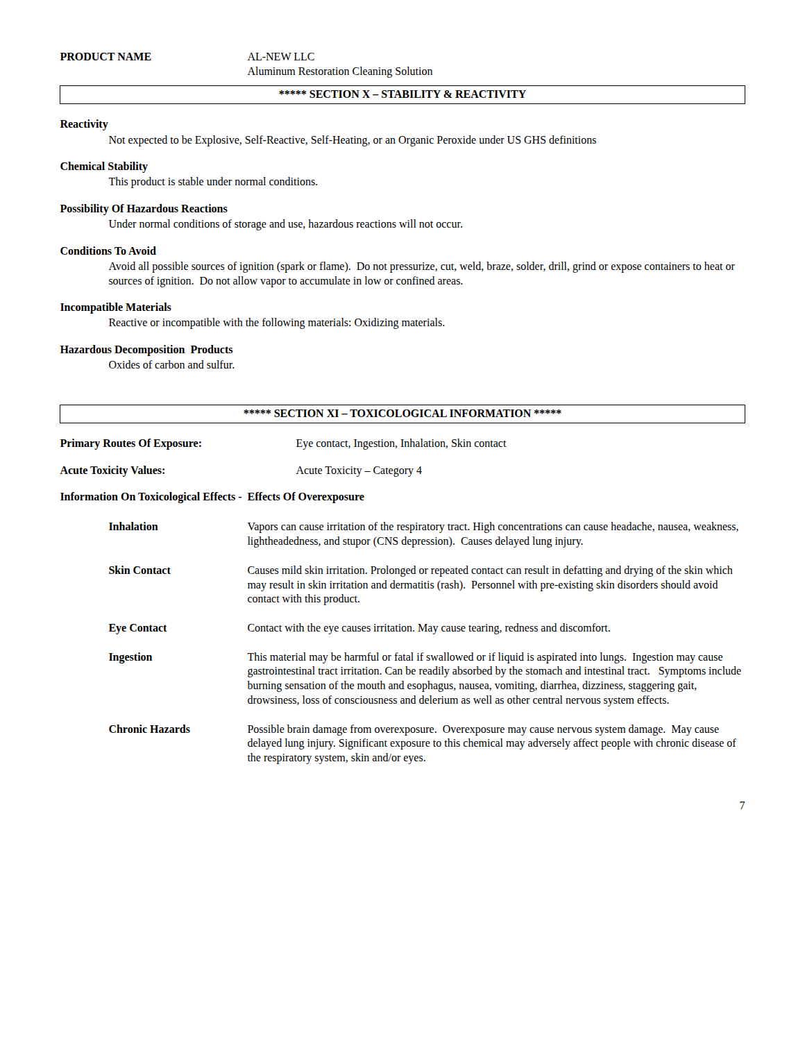PRODUCT NAME
AL-NEW LLC
Aluminum Restoration Cleaning Solution
***** SECTION X – STABILITY & REACTIVITY
Reactivity
Not expected to be Explosive, Self-Reactive, Self-Heating, or an Organic Peroxide under US GHS definitions
Chemical Stability
This product is stable under normal conditions.
Possibility Of Hazardous Reactions
Under normal conditions of storage and use, hazardous reactions will not occur.
Conditions To Avoid
Avoid all possible sources of ignition (spark or flame). Do not pressurize, cut, weld, braze, solder, drill, grind or expose containers to heat or sources of ignition. Do not allow vapor to accumulate in low or confined areas.
Incompatible Materials
Reactive or incompatible with the following materials: Oxidizing materials.
Hazardous Decomposition Products
Oxides of carbon and sulfur.
***** SECTION XI – TOXICOLOGICAL INFORMATION *****
Primary Routes Of Exposure:
Eye contact, Ingestion, Inhalation, Skin contact
Acute Toxicity Values:
Acute Toxicity – Category 4
Information On Toxicological Effects - Effects Of Overexposure
Inhalation
Vapors can cause irritation of the respiratory tract. High concentrations can cause headache, nausea, weakness, lightheadedness, and stupor (CNS depression). Causes delayed lung injury.
Skin Contact
Causes mild skin irritation. Prolonged or repeated contact can result in defatting and drying of the skin which may result in skin irritation and dermatitis (rash). Personnel with pre-existing skin disorders should avoid contact with this product.
Eye Contact
Contact with the eye causes irritation. May cause tearing, redness and discomfort.
Ingestion
This material may be harmful or fatal if swallowed or if liquid is aspirated into lungs. Ingestion may cause gastrointestinal tract irritation. Can be readily absorbed by the stomach and intestinal tract. Symptoms include burning sensation of the mouth and esophagus, nausea, vomiting, diarrhea, dizziness, staggering gait, drowsiness, loss of consciousness and delerium as well as other central nervous system effects.
Chronic Hazards
Possible brain damage from overexposure. Overexposure may cause nervous system damage. May cause delayed lung injury. Significant exposure to this chemical may adversely affect people with chronic disease of the respiratory system, skin and/or eyes.
7